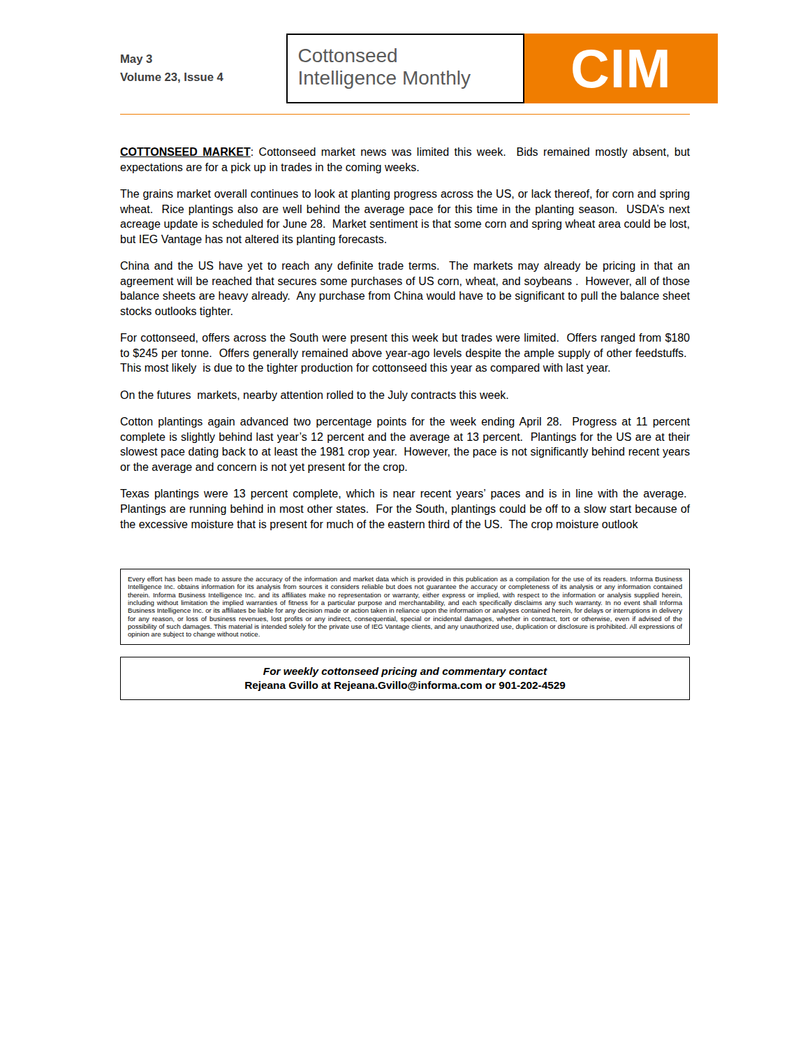May 3
Volume 23, Issue 4
Cottonseed Intelligence Monthly
CIM
COTTONSEED MARKET: Cottonseed market news was limited this week. Bids remained mostly absent, but expectations are for a pick up in trades in the coming weeks.
The grains market overall continues to look at planting progress across the US, or lack thereof, for corn and spring wheat. Rice plantings also are well behind the average pace for this time in the planting season. USDA’s next acreage update is scheduled for June 28. Market sentiment is that some corn and spring wheat area could be lost, but IEG Vantage has not altered its planting forecasts.
China and the US have yet to reach any definite trade terms. The markets may already be pricing in that an agreement will be reached that secures some purchases of US corn, wheat, and soybeans . However, all of those balance sheets are heavy already. Any purchase from China would have to be significant to pull the balance sheet stocks outlooks tighter.
For cottonseed, offers across the South were present this week but trades were limited. Offers ranged from $180 to $245 per tonne. Offers generally remained above year-ago levels despite the ample supply of other feedstuffs. This most likely is due to the tighter production for cottonseed this year as compared with last year.
On the futures markets, nearby attention rolled to the July contracts this week.
Cotton plantings again advanced two percentage points for the week ending April 28. Progress at 11 percent complete is slightly behind last year’s 12 percent and the average at 13 percent. Plantings for the US are at their slowest pace dating back to at least the 1981 crop year. However, the pace is not significantly behind recent years or the average and concern is not yet present for the crop.
Texas plantings were 13 percent complete, which is near recent years’ paces and is in line with the average. Plantings are running behind in most other states. For the South, plantings could be off to a slow start because of the excessive moisture that is present for much of the eastern third of the US. The crop moisture outlook
Every effort has been made to assure the accuracy of the information and market data which is provided in this publication as a compilation for the use of its readers. Informa Business Intelligence Inc. obtains information for its analysis from sources it considers reliable but does not guarantee the accuracy or completeness of its analysis or any information contained therein. Informa Business Intelligence Inc. and its affiliates make no representation or warranty, either express or implied, with respect to the information or analysis supplied herein, including without limitation the implied warranties of fitness for a particular purpose and merchantability, and each specifically disclaims any such warranty. In no event shall Informa Business Intelligence Inc. or its affiliates be liable for any decision made or action taken in reliance upon the information or analyses contained herein, for delays or interruptions in delivery for any reason, or loss of business revenues, lost profits or any indirect, consequential, special or incidental damages, whether in contract, tort or otherwise, even if advised of the possibility of such damages. This material is intended solely for the private use of IEG Vantage clients, and any unauthorized use, duplication or disclosure is prohibited. All expressions of opinion are subject to change without notice.
For weekly cottonseed pricing and commentary contact
Rejeana Gvillo at Rejeana.Gvillo@informa.com or 901-202-4529